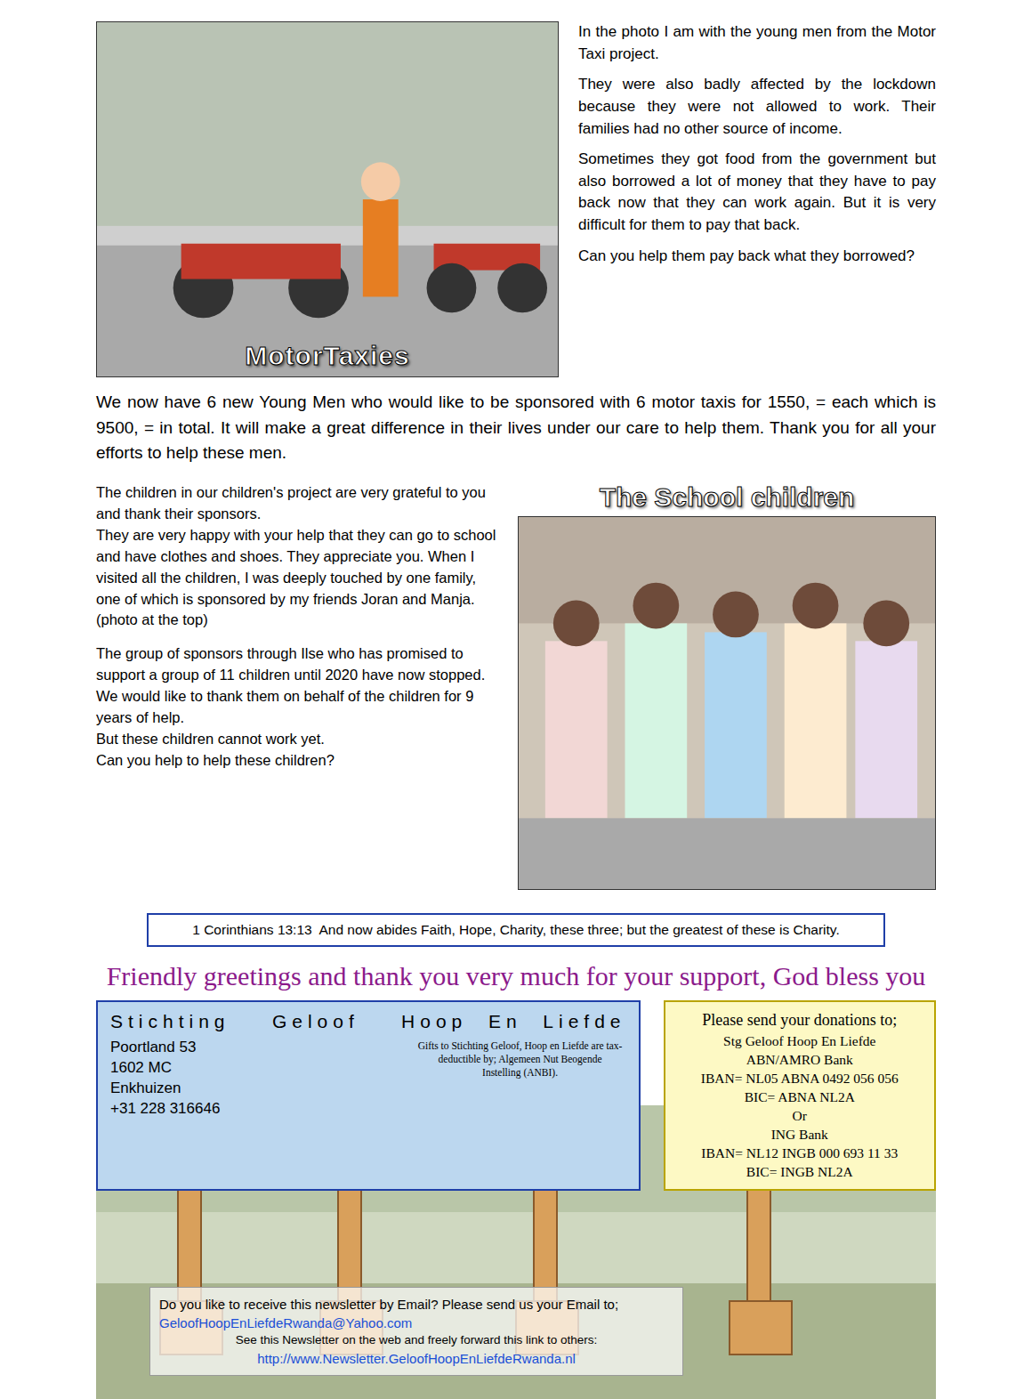MotorTaxies
In the photo I am with the young men from the Motor Taxi project.
They were also badly affected by the lockdown because they were not allowed to work. Their families had no other source of income.
Sometimes they got food from the government but also borrowed a lot of money that they have to pay back now that they can work again. But it is very difficult for them to pay that back.
Can you help them pay back what they borrowed?
We now have 6 new Young Men who would like to be sponsored with 6 motor taxis for 1550, = each which is 9500, = in total. It will make a great difference in their lives under our care to help them. Thank you for all your efforts to help these men.
The children in our children's project are very grateful to you and thank their sponsors.
They are very happy with your help that they can go to school and have clothes and shoes. They appreciate you. When I visited all the children, I was deeply touched by one family, one of which is sponsored by my friends Joran and Manja. (photo at the top)
The group of sponsors through Ilse who has promised to support a group of 11 children until 2020 have now stopped.
We would like to thank them on behalf of the children for 9 years of help.
But these children cannot work yet.
Can you help to help these children?
The School children
1 Corinthians 13:13 And now abides Faith, Hope, Charity, these three; but the greatest of these is Charity.
Friendly greetings and thank you very much for your support, God bless you
Stichting Geloof Hoop En Liefde
Poortland 53
1602 MC
Enkhuizen
+31 228 316646
Gifts to Stichting Geloof, Hoop en Liefde are tax-deductible by; Algemeen Nut Beogende Instelling (ANBI).
Please send your donations to;
Stg Geloof Hoop En Liefde
ABN/AMRO Bank
IBAN= NL05 ABNA 0492 056 056
BIC= ABNA NL2A
Or
ING Bank
IBAN= NL12 INGB 000 693 11 33
BIC= INGB NL2A
Do you like to receive this newsletter by Email? Please send us your Email to; GeloofHoopEnLiefdeRwanda@Yahoo.com See this Newsletter on the web and freely forward this link to others: http://www.Newsletter.GeloofHoopEnLiefdeRwanda.nl